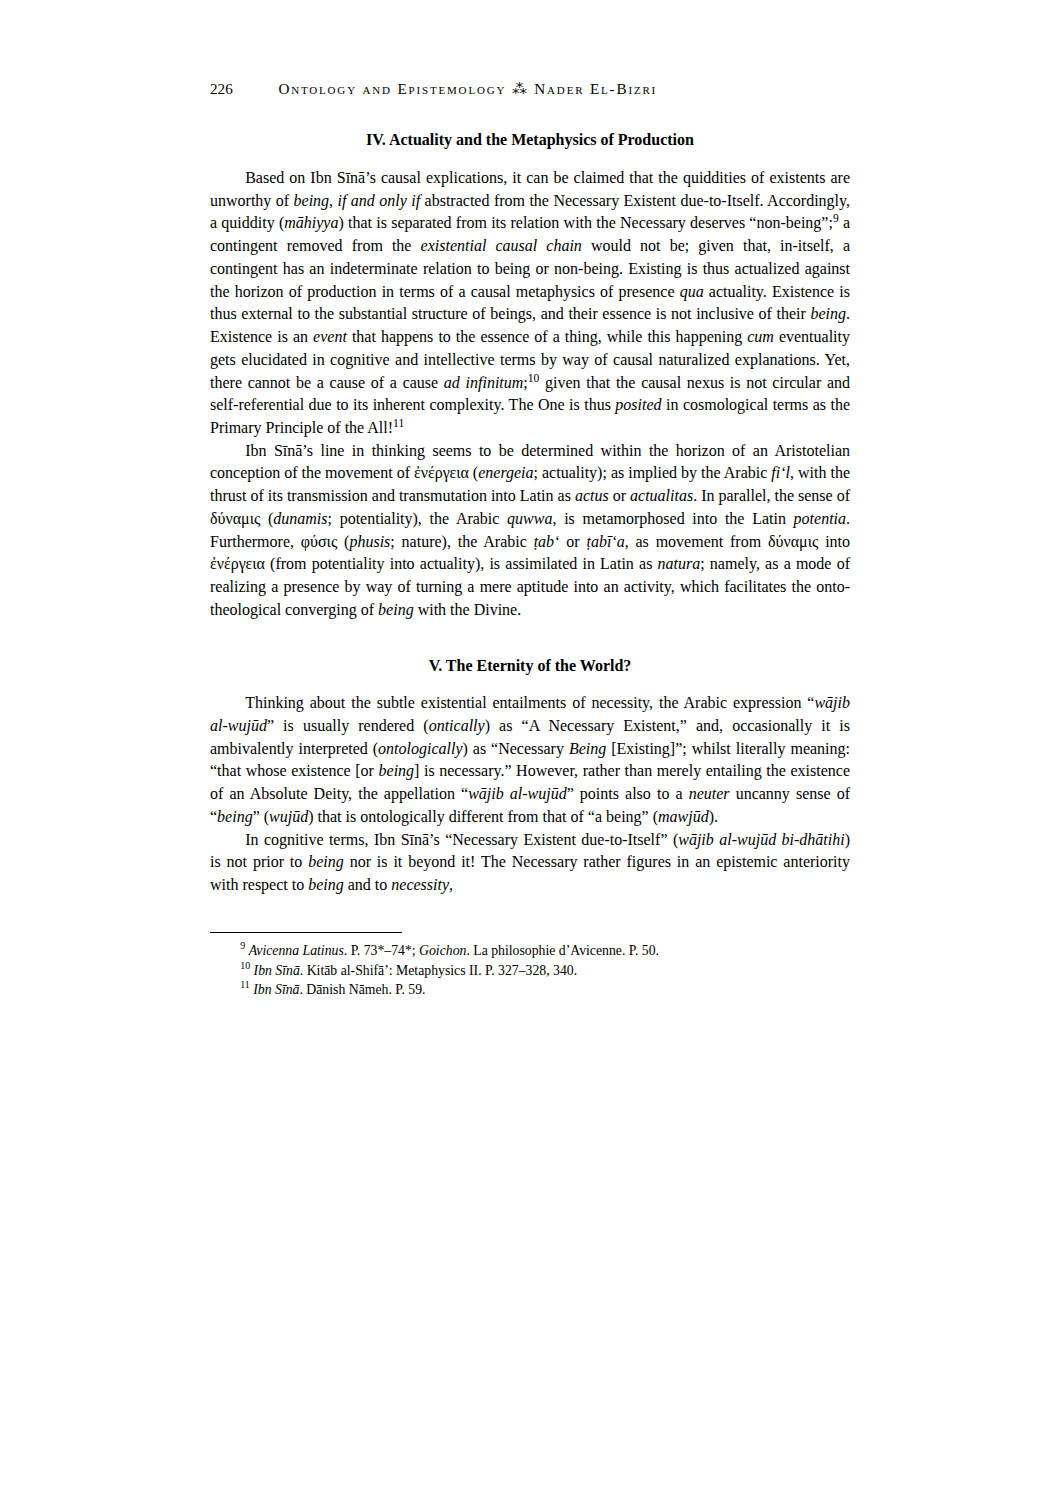226 Ontology and Epistemology ⁂ Nader El-Bizri
IV. Actuality and the Metaphysics of Production
Based on Ibn Sīnā’s causal explications, it can be claimed that the quiddities of existents are unworthy of being, if and only if abstracted from the Necessary Existent due-to-Itself. Accordingly, a quiddity (māhiyya) that is separated from its relation with the Necessary deserves “non-being”;9 a contingent removed from the existential causal chain would not be; given that, in-itself, a contingent has an indeterminate relation to being or non-being. Existing is thus actualized against the horizon of production in terms of a causal metaphysics of presence qua actuality. Existence is thus external to the substantial structure of beings, and their essence is not inclusive of their being. Existence is an event that happens to the essence of a thing, while this happening cum eventuality gets elucidated in cognitive and intellective terms by way of causal naturalized explanations. Yet, there cannot be a cause of a cause ad infinitum;10 given that the causal nexus is not circular and self-referential due to its inherent complexity. The One is thus posited in cosmological terms as the Primary Principle of the All!11
Ibn Sīnā’s line in thinking seems to be determined within the horizon of an Aristotelian conception of the movement of ἐνέργεια (energeia; actuality); as implied by the Arabic fi‘l, with the thrust of its transmission and transmutation into Latin as actus or actualitas. In parallel, the sense of δύναμις (dunamis; potentiality), the Arabic quwwa, is metamorphosed into the Latin potentia. Furthermore, φύσις (phusis; nature), the Arabic ṭab‘ or ṭabī‘a, as movement from δύναμις into ἐνέργεια (from potentiality into actuality), is assimilated in Latin as natura; namely, as a mode of realizing a presence by way of turning a mere aptitude into an activity, which facilitates the onto-theological converging of being with the Divine.
V. The Eternity of the World?
Thinking about the subtle existential entailments of necessity, the Arabic expression “wājib al-wujūd” is usually rendered (ontically) as “A Necessary Existent,” and, occasionally it is ambivalently interpreted (ontologically) as “Necessary Being [Existing]”; whilst literally meaning: “that whose existence [or being] is necessary.” However, rather than merely entailing the existence of an Absolute Deity, the appellation “wājib al-wujūd” points also to a neuter uncanny sense of “being” (wujūd) that is ontologically different from that of “a being” (mawjūd).
In cognitive terms, Ibn Sīnā’s “Necessary Existent due-to-Itself” (wājib al-wujūd bi-dhātihi) is not prior to being nor is it beyond it! The Necessary rather figures in an epistemic anteriority with respect to being and to necessity,
9 Avicenna Latinus. P. 73*–74*; Goichon. La philosophie d’Avicenne. P. 50.
10 Ibn Sīnā. Kitāb al-Shifā’: Metaphysics II. P. 327–328, 340.
11 Ibn Sīnā. Dānish Nāmeh. P. 59.